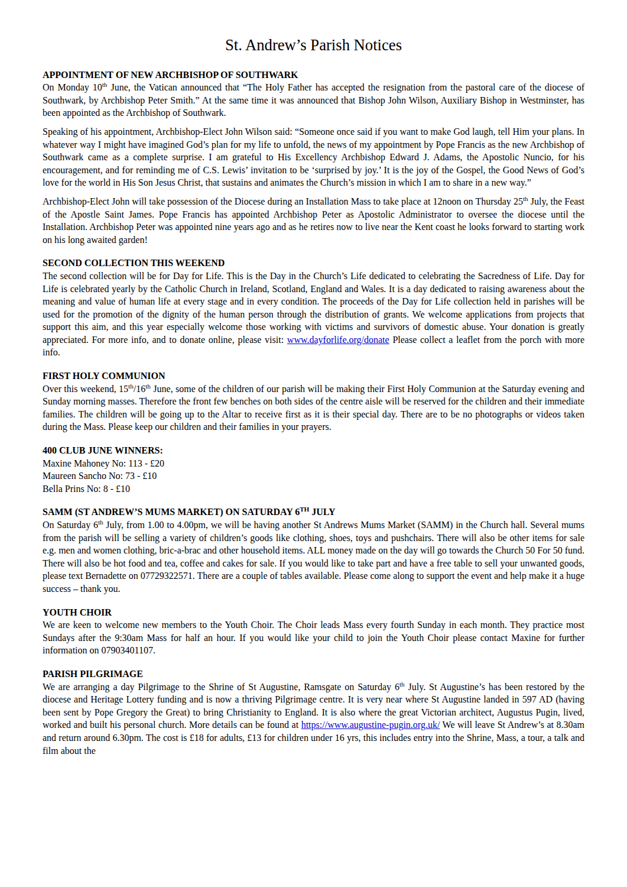St. Andrew’s Parish Notices
Appointment of New Archbishop of Southwark
On Monday 10th June, the Vatican announced that “The Holy Father has accepted the resignation from the pastoral care of the diocese of Southwark, by Archbishop Peter Smith.” At the same time it was announced that Bishop John Wilson, Auxiliary Bishop in Westminster, has been appointed as the Archbishop of Southwark.
Speaking of his appointment, Archbishop-Elect John Wilson said: “Someone once said if you want to make God laugh, tell Him your plans. In whatever way I might have imagined God’s plan for my life to unfold, the news of my appointment by Pope Francis as the new Archbishop of Southwark came as a complete surprise. I am grateful to His Excellency Archbishop Edward J. Adams, the Apostolic Nuncio, for his encouragement, and for reminding me of C.S. Lewis’ invitation to be ‘surprised by joy.’ It is the joy of the Gospel, the Good News of God’s love for the world in His Son Jesus Christ, that sustains and animates the Church’s mission in which I am to share in a new way.”
Archbishop-Elect John will take possession of the Diocese during an Installation Mass to take place at 12noon on Thursday 25th July, the Feast of the Apostle Saint James. Pope Francis has appointed Archbishop Peter as Apostolic Administrator to oversee the diocese until the Installation. Archbishop Peter was appointed nine years ago and as he retires now to live near the Kent coast he looks forward to starting work on his long awaited garden!
Second Collection This Weekend
The second collection will be for Day for Life. This is the Day in the Church’s Life dedicated to celebrating the Sacredness of Life. Day for Life is celebrated yearly by the Catholic Church in Ireland, Scotland, England and Wales. It is a day dedicated to raising awareness about the meaning and value of human life at every stage and in every condition. The proceeds of the Day for Life collection held in parishes will be used for the promotion of the dignity of the human person through the distribution of grants. We welcome applications from projects that support this aim, and this year especially welcome those working with victims and survivors of domestic abuse. Your donation is greatly appreciated. For more info, and to donate online, please visit: www.dayforlife.org/donate Please collect a leaflet from the porch with more info.
First Holy Communion
Over this weekend, 15th/16th June, some of the children of our parish will be making their First Holy Communion at the Saturday evening and Sunday morning masses. Therefore the front few benches on both sides of the centre aisle will be reserved for the children and their immediate families. The children will be going up to the Altar to receive first as it is their special day. There are to be no photographs or videos taken during the Mass. Please keep our children and their families in your prayers.
400 Club June Winners:
Maxine Mahoney No: 113 - £20
Maureen Sancho No: 73 - £10
Bella Prins No: 8 - £10
SAMM (St Andrew’s Mums Market) on Saturday 6th July
On Saturday 6th July, from 1.00 to 4.00pm, we will be having another St Andrews Mums Market (SAMM) in the Church hall. Several mums from the parish will be selling a variety of children’s goods like clothing, shoes, toys and pushchairs. There will also be other items for sale e.g. men and women clothing, bric-a-brac and other household items. ALL money made on the day will go towards the Church 50 For 50 fund. There will also be hot food and tea, coffee and cakes for sale. If you would like to take part and have a free table to sell your unwanted goods, please text Bernadette on 07729322571. There are a couple of tables available. Please come along to support the event and help make it a huge success – thank you.
Youth Choir
We are keen to welcome new members to the Youth Choir. The Choir leads Mass every fourth Sunday in each month. They practice most Sundays after the 9:30am Mass for half an hour. If you would like your child to join the Youth Choir please contact Maxine for further information on 07903401107.
Parish Pilgrimage
We are arranging a day Pilgrimage to the Shrine of St Augustine, Ramsgate on Saturday 6th July. St Augustine’s has been restored by the diocese and Heritage Lottery funding and is now a thriving Pilgrimage centre. It is very near where St Augustine landed in 597 AD (having been sent by Pope Gregory the Great) to bring Christianity to England. It is also where the great Victorian architect, Augustus Pugin, lived, worked and built his personal church. More details can be found at https://www.augustine-pugin.org.uk/ We will leave St Andrew’s at 8.30am and return around 6.30pm. The cost is £18 for adults, £13 for children under 16 yrs, this includes entry into the Shrine, Mass, a tour, a talk and film about the